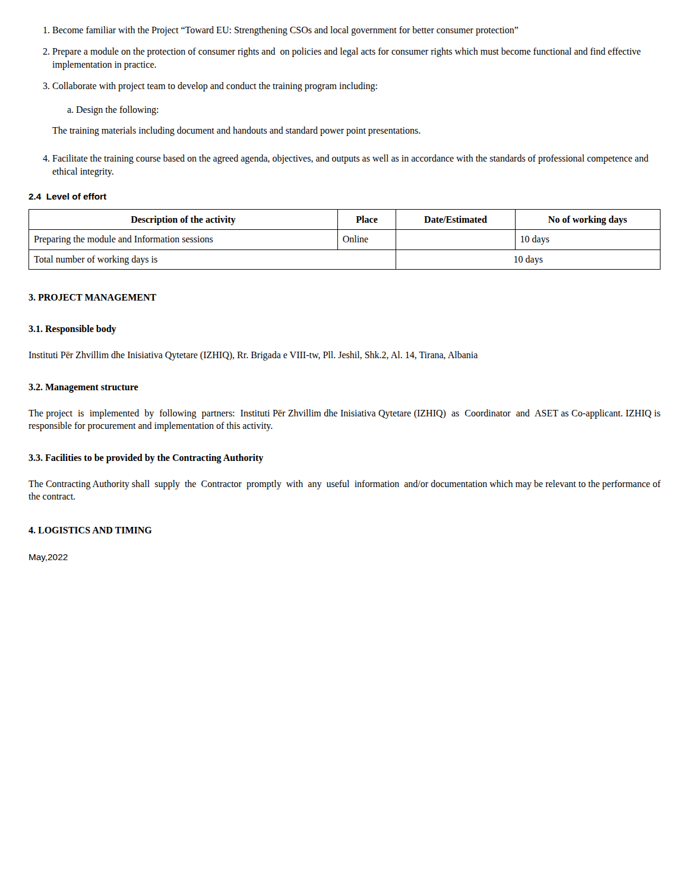Become familiar with the Project “Toward EU: Strengthening CSOs and local government for better consumer protection”
Prepare a module on the protection of consumer rights and on policies and legal acts for consumer rights which must become functional and find effective implementation in practice.
Collaborate with project team to develop and conduct the training program including:
Design the following:
The training materials including document and handouts and standard power point presentations.
Facilitate the training course based on the agreed agenda, objectives, and outputs as well as in accordance with the standards of professional competence and ethical integrity.
2.4 Level of effort
| Description of the activity | Place | Date/Estimated | No of working days |
| --- | --- | --- | --- |
| Preparing the module and Information sessions | Online | | 10 days |
| Total number of working days is | 10 days |
3. PROJECT MANAGEMENT
3.1. Responsible body
Instituti Për Zhvillim dhe Inisiativa Qytetare (IZHIQ), Rr. Brigada e VIII-tw, Pll. Jeshil, Shk.2, Al. 14, Tirana, Albania
3.2. Management structure
The project is implemented by following partners: Instituti Për Zhvillim dhe Inisiativa Qytetare (IZHIQ) as Coordinator and ASET as Co-applicant. IZHIQ is responsible for procurement and implementation of this activity.
3.3. Facilities to be provided by the Contracting Authority
The Contracting Authority shall supply the Contractor promptly with any useful information and/or documentation which may be relevant to the performance of the contract.
4. LOGISTICS AND TIMING
May,2022